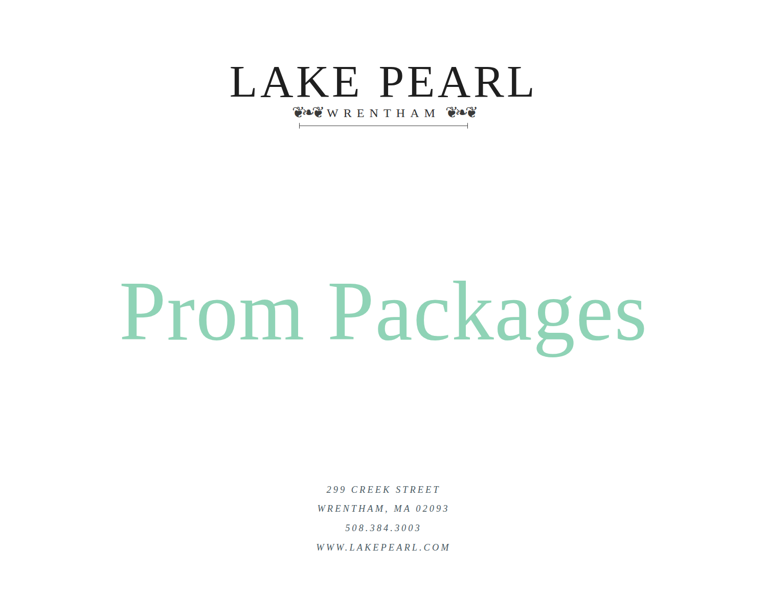LAKE PEARL
❦❧❦ Wrentham ❦❧❦
Prom Packages
299 Creek Street
Wrentham, MA 02093
508.384.3003
www.lakepearl.com